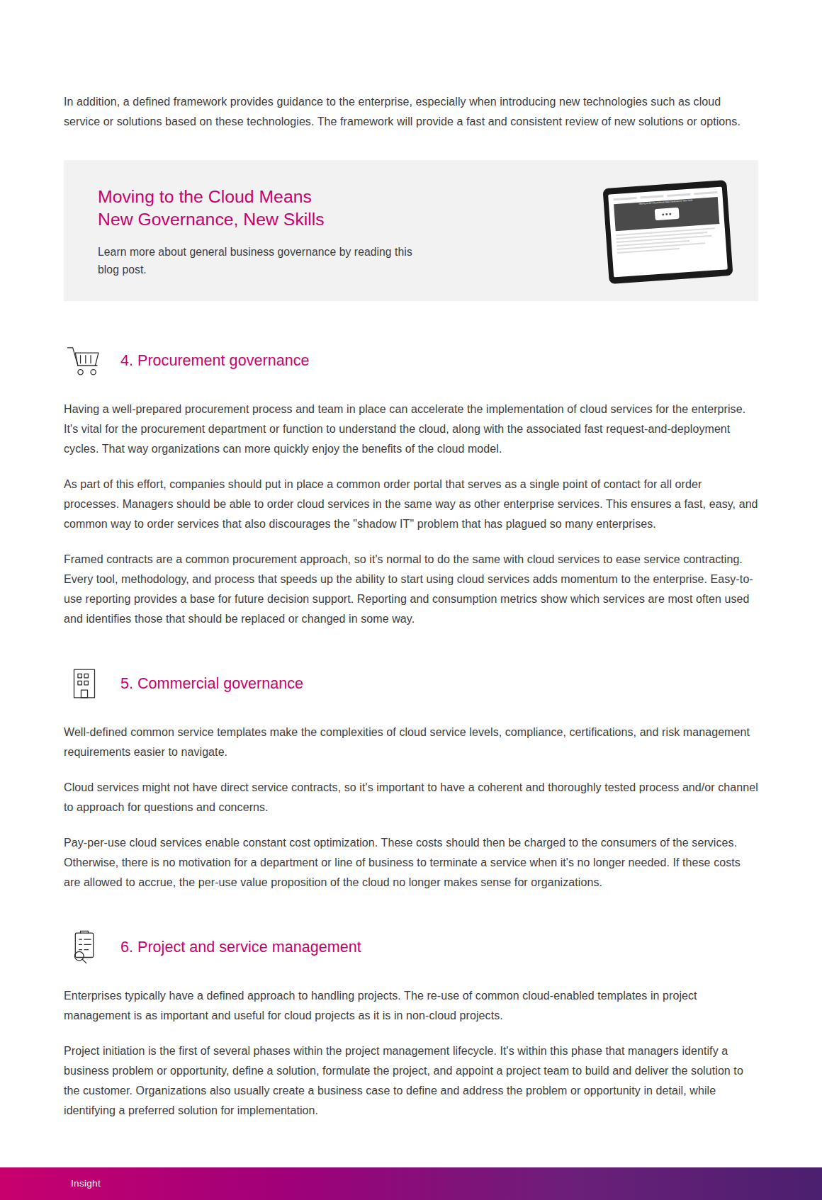In addition, a defined framework provides guidance to the enterprise, especially when introducing new technologies such as cloud service or solutions based on these technologies. The framework will provide a fast and consistent review of new solutions or options.
Moving to the Cloud Means
New Governance, New Skills
Learn more about general business governance by reading this blog post.
Moving to the Cloud Means New Governance, New Skills
4. Procurement governance
Having a well-prepared procurement process and team in place can accelerate the implementation of cloud services for the enterprise. It's vital for the procurement department or function to understand the cloud, along with the associated fast request-and-deployment cycles. That way organizations can more quickly enjoy the benefits of the cloud model.
As part of this effort, companies should put in place a common order portal that serves as a single point of contact for all order processes. Managers should be able to order cloud services in the same way as other enterprise services. This ensures a fast, easy, and common way to order services that also discourages the "shadow IT" problem that has plagued so many enterprises.
Framed contracts are a common procurement approach, so it's normal to do the same with cloud services to ease service contracting. Every tool, methodology, and process that speeds up the ability to start using cloud services adds momentum to the enterprise. Easy-to-use reporting provides a base for future decision support. Reporting and consumption metrics show which services are most often used and identifies those that should be replaced or changed in some way.
5. Commercial governance
Well-defined common service templates make the complexities of cloud service levels, compliance, certifications, and risk management requirements easier to navigate.
Cloud services might not have direct service contracts, so it's important to have a coherent and thoroughly tested process and/or channel to approach for questions and concerns.
Pay-per-use cloud services enable constant cost optimization. These costs should then be charged to the consumers of the services. Otherwise, there is no motivation for a department or line of business to terminate a service when it's no longer needed. If these costs are allowed to accrue, the per-use value proposition of the cloud no longer makes sense for organizations.
6. Project and service management
Enterprises typically have a defined approach to handling projects. The re-use of common cloud-enabled templates in project management is as important and useful for cloud projects as it is in non-cloud projects.
Project initiation is the first of several phases within the project management lifecycle. It's within this phase that managers identify a business problem or opportunity, define a solution, formulate the project, and appoint a project team to build and deliver the solution to the customer. Organizations also usually create a business case to define and address the problem or opportunity in detail, while identifying a preferred solution for implementation.
Insight